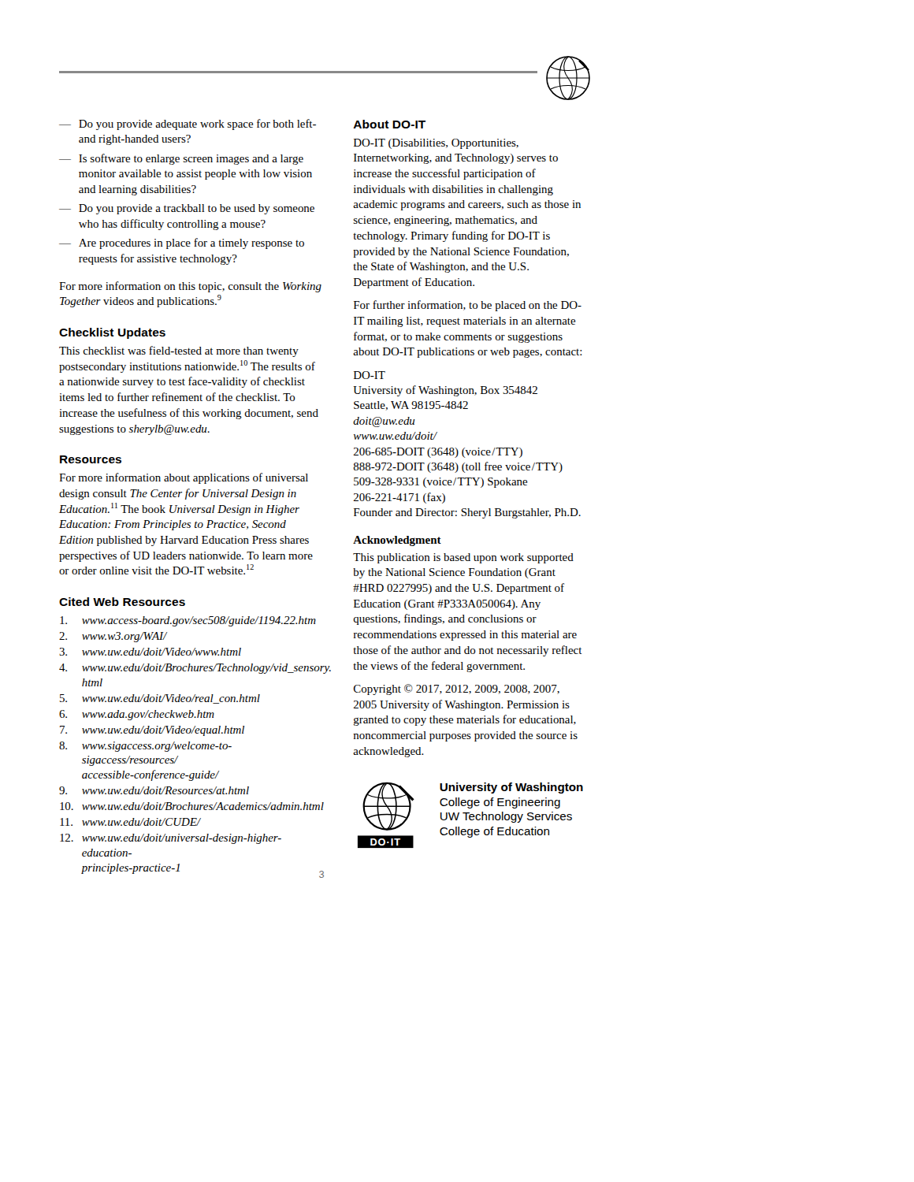Do you provide adequate work space for both left- and right-handed users?
Is software to enlarge screen images and a large monitor available to assist people with low vision and learning disabilities?
Do you provide a trackball to be used by someone who has difficulty controlling a mouse?
Are procedures in place for a timely response to requests for assistive technology?
For more information on this topic, consult the Working Together videos and publications.9
Checklist Updates
This checklist was field-tested at more than twenty postsecondary institutions nationwide.10 The results of a nationwide survey to test face-validity of checklist items led to further refinement of the checklist. To increase the usefulness of this working document, send suggestions to sherylb@uw.edu.
Resources
For more information about applications of universal design consult The Center for Universal Design in Education.11 The book Universal Design in Higher Education: From Principles to Practice, Second Edition published by Harvard Education Press shares perspectives of UD leaders nationwide. To learn more or order online visit the DO-IT website.12
Cited Web Resources
www.access-board.gov/sec508/guide/1194.22.htm
www.w3.org/WAI/
www.uw.edu/doit/Video/www.html
www.uw.edu/doit/Brochures/Technology/vid_sensory.html
www.uw.edu/doit/Video/real_con.html
www.ada.gov/checkweb.htm
www.uw.edu/doit/Video/equal.html
www.sigaccess.org/welcome-to-sigaccess/resources/accessible-conference-guide/
www.uw.edu/doit/Resources/at.html
www.uw.edu/doit/Brochures/Academics/admin.html
www.uw.edu/doit/CUDE/
www.uw.edu/doit/universal-design-higher-education-principles-practice-1
About DO-IT
DO-IT (Disabilities, Opportunities, Internetworking, and Technology) serves to increase the successful participation of individuals with disabilities in challenging academic programs and careers, such as those in science, engineering, mathematics, and technology. Primary funding for DO-IT is provided by the National Science Foundation, the State of Washington, and the U.S. Department of Education.
For further information, to be placed on the DO-IT mailing list, request materials in an alternate format, or to make comments or suggestions about DO-IT publications or web pages, contact:
DO-IT
University of Washington, Box 354842
Seattle, WA 98195-4842
doit@uw.edu
www.uw.edu/doit/
206-685-DOIT (3648) (voice / TTY)
888-972-DOIT (3648) (toll free voice / TTY)
509-328-9331 (voice / TTY) Spokane
206-221-4171 (fax)
Founder and Director: Sheryl Burgstahler, Ph.D.
Acknowledgment
This publication is based upon work supported by the National Science Foundation (Grant #HRD 0227995) and the U.S. Department of Education (Grant #P333A050064). Any questions, findings, and conclusions or recommendations expressed in this material are those of the author and do not necessarily reflect the views of the federal government.
Copyright © 2017, 2012, 2009, 2008, 2007, 2005 University of Washington. Permission is granted to copy these materials for educational, noncommercial purposes provided the source is acknowledged.
DO·IT
University of Washington
College of Engineering
UW Technology Services
College of Education
3